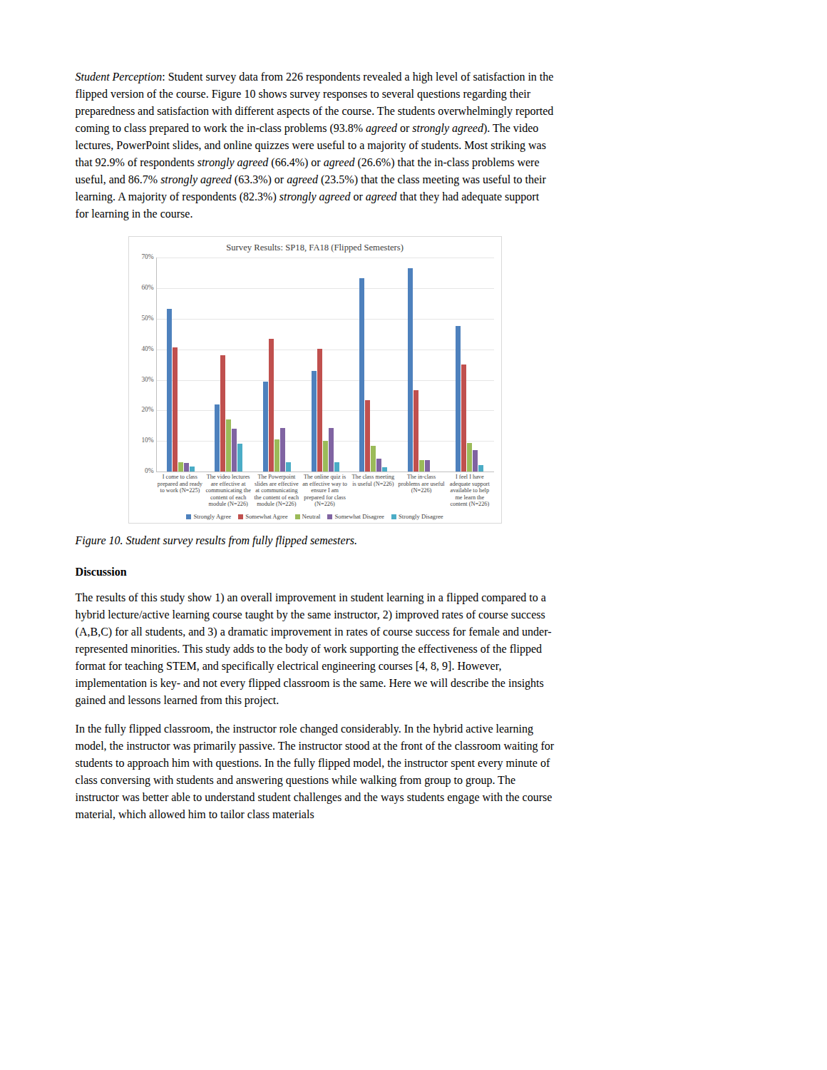Student Perception: Student survey data from 226 respondents revealed a high level of satisfaction in the flipped version of the course. Figure 10 shows survey responses to several questions regarding their preparedness and satisfaction with different aspects of the course. The students overwhelmingly reported coming to class prepared to work the in-class problems (93.8% agreed or strongly agreed). The video lectures, PowerPoint slides, and online quizzes were useful to a majority of students. Most striking was that 92.9% of respondents strongly agreed (66.4%) or agreed (26.6%) that the in-class problems were useful, and 86.7% strongly agreed (63.3%) or agreed (23.5%) that the class meeting was useful to their learning. A majority of respondents (82.3%) strongly agreed or agreed that they had adequate support for learning in the course.
Survey Results: SP18, FA18 (Flipped Semesters)
70%
60%
50%
40%
30%
20%
10%
0%
I come to class prepared and ready to work (N=225)
The video lectures are effective at communicating the content of each module (N=226)
The Powerpoint slides are effective at communicating the content of each module (N=226)
The online quiz is an effective way to ensure I am prepared for class (N=226)
The class meeting is useful (N=226)
The in-class problems are useful (N=226)
I feel I have adequate support available to help me learn the content (N=226)
Strongly Agree Somewhat Agree Neutral Somewhat Disagree Strongly Disagree
Figure 10. Student survey results from fully flipped semesters.
Discussion
The results of this study show 1) an overall improvement in student learning in a flipped compared to a hybrid lecture/active learning course taught by the same instructor, 2) improved rates of course success (A,B,C) for all students, and 3) a dramatic improvement in rates of course success for female and under-represented minorities. This study adds to the body of work supporting the effectiveness of the flipped format for teaching STEM, and specifically electrical engineering courses [4, 8, 9]. However, implementation is key- and not every flipped classroom is the same. Here we will describe the insights gained and lessons learned from this project.
In the fully flipped classroom, the instructor role changed considerably. In the hybrid active learning model, the instructor was primarily passive. The instructor stood at the front of the classroom waiting for students to approach him with questions. In the fully flipped model, the instructor spent every minute of class conversing with students and answering questions while walking from group to group. The instructor was better able to understand student challenges and the ways students engage with the course material, which allowed him to tailor class materials